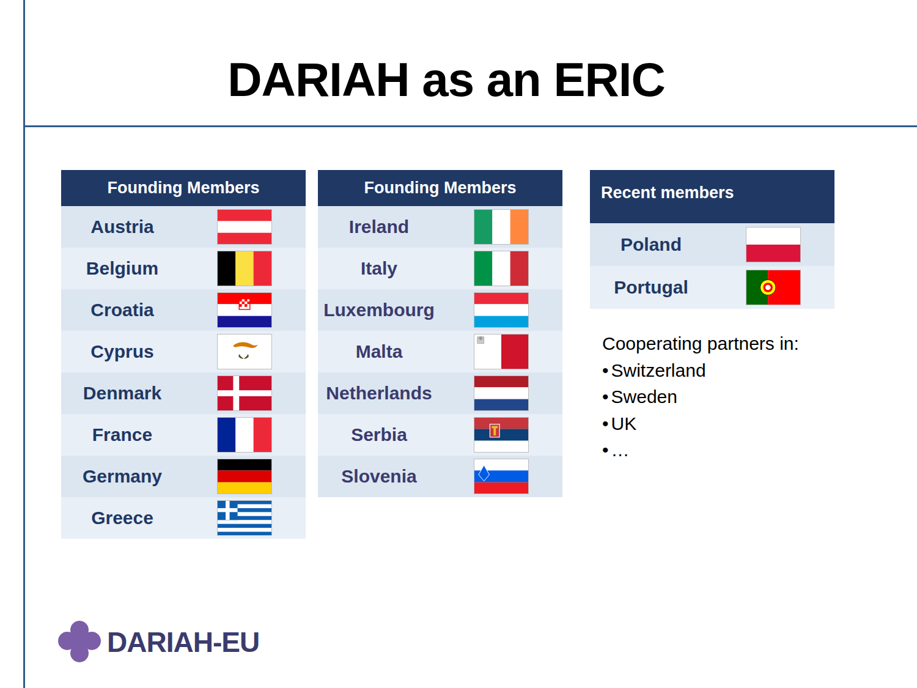DARIAH as an ERIC
| Founding Members |
| --- |
| Austria | |
| Belgium | |
| Croatia | |
| Cyprus | |
| Denmark | |
| France | |
| Germany | |
| Greece | |
| Founding Members |
| --- |
| Ireland | |
| Italy | |
| Luxembourg | |
| Malta | |
| Netherlands | |
| Serbia | |
| Slovenia | |
| Recent members |
| --- |
| Poland | |
| Portugal | |
Cooperating partners in:
Switzerland
Sweden
UK
…
DARIAH-EU